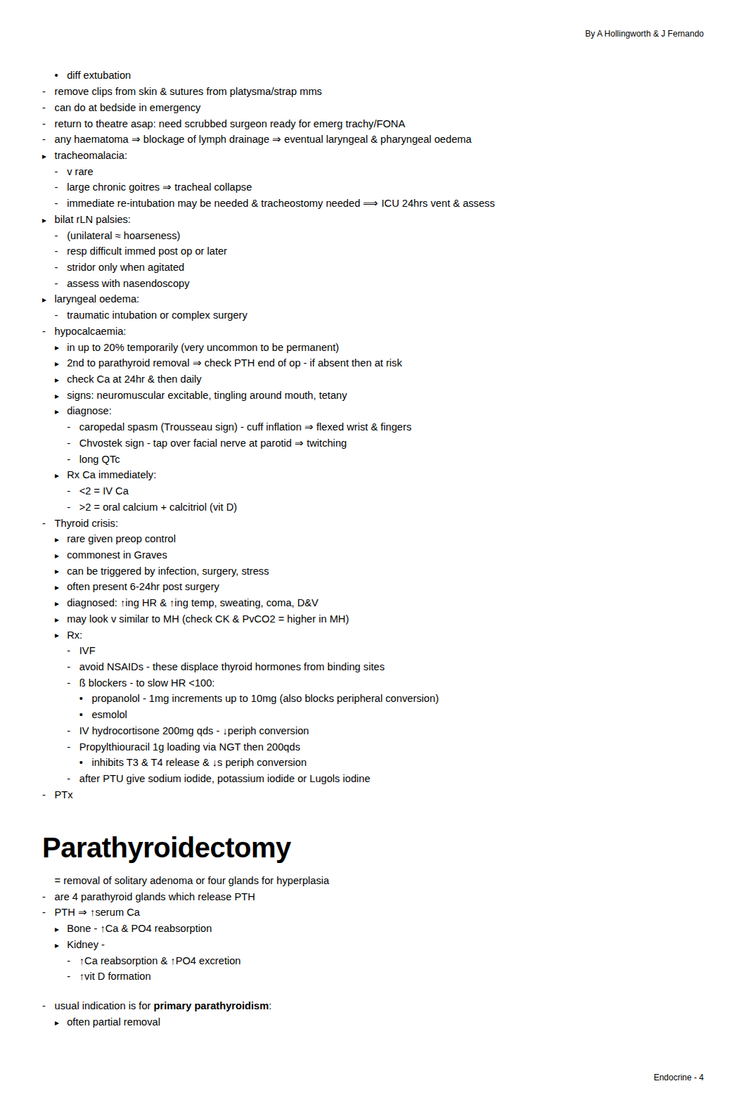By A Hollingworth & J Fernando
diff extubation
remove clips from skin & sutures from platysma/strap mms
can do at bedside in emergency
return to theatre asap: need scrubbed surgeon ready for emerg trachy/FONA
any haematoma ⇒ blockage of lymph drainage ⇒ eventual laryngeal & pharyngeal oedema
tracheomalacia:
v rare
large chronic goitres ⇒ tracheal collapse
immediate re-intubation may be needed & tracheostomy needed ⟹ ICU 24hrs vent & assess
bilat rLN palsies:
(unilateral ≈ hoarseness)
resp difficult immed post op or later
stridor only when agitated
assess with nasendoscopy
laryngeal oedema:
traumatic intubation or complex surgery
hypocalcaemia:
in up to 20% temporarily (very uncommon to be permanent)
2nd to parathyroid removal ⇒ check PTH end of op - if absent then at risk
check Ca at 24hr & then daily
signs: neuromuscular excitable, tingling around mouth, tetany
diagnose:
caropedal spasm (Trousseau sign) - cuff inflation ⇒ flexed wrist & fingers
Chvostek sign - tap over facial nerve at parotid ⇒ twitching
long QTc
Rx Ca immediately:
<2 = IV Ca
>2 = oral calcium + calcitriol (vit D)
Thyroid crisis:
rare given preop control
commonest in Graves
can be triggered by infection, surgery, stress
often present 6-24hr post surgery
diagnosed: ↑ing HR & ↑ing temp, sweating, coma, D&V
may look v similar to MH (check CK & PvCO2 = higher in MH)
Rx:
IVF
avoid NSAIDs - these displace thyroid hormones from binding sites
ß blockers - to slow HR <100:
propanolol - 1mg increments up to 10mg (also blocks peripheral conversion)
esmolol
IV hydrocortisone 200mg qds - ↓periph conversion
Propylthiouracil 1g loading via NGT then 200qds
inhibits T3 & T4 release & ↓s periph conversion
after PTU give sodium iodide, potassium iodide or Lugols iodine
PTx
Parathyroidectomy
= removal of solitary adenoma or four glands for hyperplasia
are 4 parathyroid glands which release PTH
PTH ⇒ ↑serum Ca
Bone - ↑Ca & PO4 reabsorption
Kidney -
↑Ca reabsorption & ↑PO4 excretion
↑vit D formation
usual indication is for primary parathyroidism:
often partial removal
Endocrine - 4